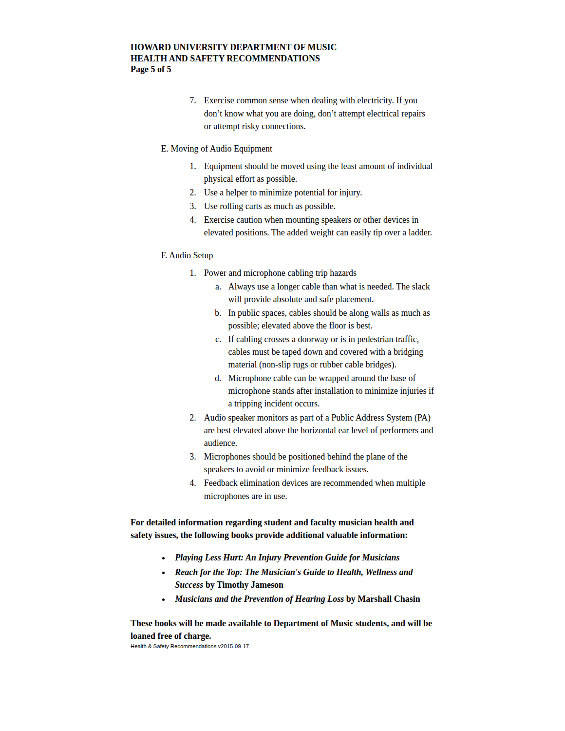HOWARD UNIVERSITY DEPARTMENT OF MUSIC HEALTH AND SAFETY RECOMMENDATIONS Page 5 of 5
Exercise common sense when dealing with electricity. If you don’t know what you are doing, don’t attempt electrical repairs or attempt risky connections.
E. Moving of Audio Equipment
Equipment should be moved using the least amount of individual physical effort as possible.
Use a helper to minimize potential for injury.
Use rolling carts as much as possible.
Exercise caution when mounting speakers or other devices in elevated positions. The added weight can easily tip over a ladder.
F. Audio Setup
Power and microphone cabling trip hazards
Always use a longer cable than what is needed. The slack will provide absolute and safe placement.
In public spaces, cables should be along walls as much as possible; elevated above the floor is best.
If cabling crosses a doorway or is in pedestrian traffic, cables must be taped down and covered with a bridging material (non-slip rugs or rubber cable bridges).
Microphone cable can be wrapped around the base of microphone stands after installation to minimize injuries if a tripping incident occurs.
Audio speaker monitors as part of a Public Address System (PA) are best elevated above the horizontal ear level of performers and audience.
Microphones should be positioned behind the plane of the speakers to avoid or minimize feedback issues.
Feedback elimination devices are recommended when multiple microphones are in use.
For detailed information regarding student and faculty musician health and safety issues, the following books provide additional valuable information:
Playing Less Hurt: An Injury Prevention Guide for Musicians
Reach for the Top: The Musician's Guide to Health, Wellness and Success by Timothy Jameson
Musicians and the Prevention of Hearing Loss by Marshall Chasin
These books will be made available to Department of Music students, and will be loaned free of charge.
Health & Safety Recommendations v2015-09-17